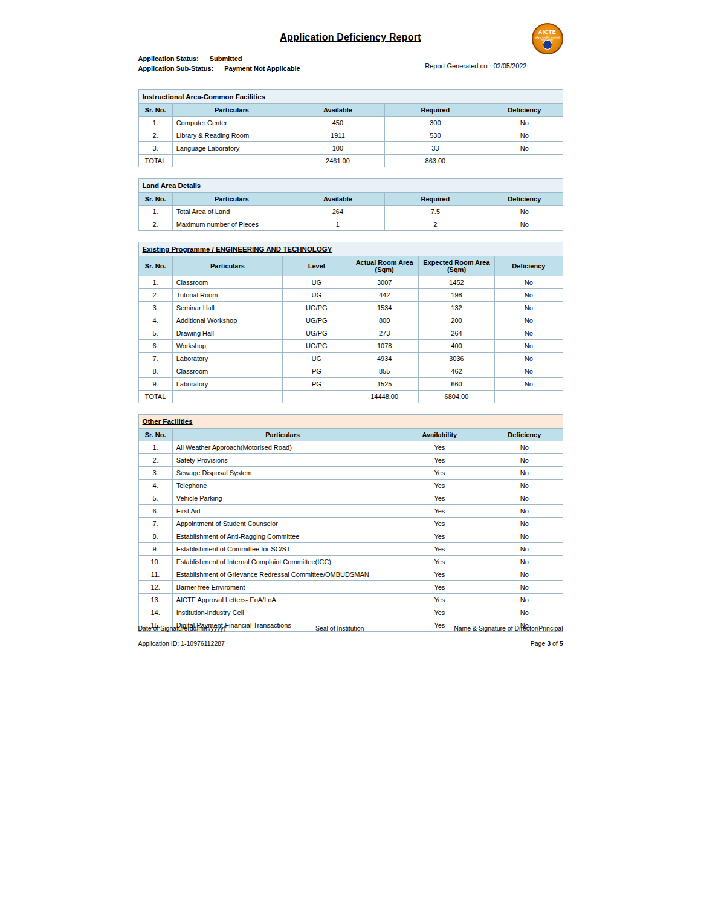Application Deficiency Report
अखिल भारतीय तकनीकी शिक्षा परिषद
Application Status: Submitted
Application Sub-Status: Payment Not Applicable
Report Generated on :-02/05/2022
Instructional Area-Common Facilities
| Sr. No. | Particulars | Available | Required | Deficiency |
| --- | --- | --- | --- | --- |
| 1. | Computer Center | 450 | 300 | No |
| 2. | Library & Reading Room | 1911 | 530 | No |
| 3. | Language Laboratory | 100 | 33 | No |
| TOTAL | | 2461.00 | 863.00 | |
Land Area Details
| Sr. No. | Particulars | Available | Required | Deficiency |
| --- | --- | --- | --- | --- |
| 1. | Total Area of Land | 264 | 7.5 | No |
| 2. | Maximum number of Pieces | 1 | 2 | No |
Existing Programme / ENGINEERING AND TECHNOLOGY
| Sr. No. | Particulars | Level | Actual Room Area (Sqm) | Expected Room Area (Sqm) | Deficiency |
| --- | --- | --- | --- | --- | --- |
| 1. | Classroom | UG | 3007 | 1452 | No |
| 2. | Tutorial Room | UG | 442 | 198 | No |
| 3. | Seminar Hall | UG/PG | 1534 | 132 | No |
| 4. | Additional Workshop | UG/PG | 800 | 200 | No |
| 5. | Drawing Hall | UG/PG | 273 | 264 | No |
| 6. | Workshop | UG/PG | 1078 | 400 | No |
| 7. | Laboratory | UG | 4934 | 3036 | No |
| 8. | Classroom | PG | 855 | 462 | No |
| 9. | Laboratory | PG | 1525 | 660 | No |
| TOTAL | | | 14448.00 | 6804.00 | |
Other Facilities
| Sr. No. | Particulars | Availability | Deficiency |
| --- | --- | --- | --- |
| 1. | All Weather Approach(Motorised Road) | Yes | No |
| 2. | Safety Provisions | Yes | No |
| 3. | Sewage Disposal System | Yes | No |
| 4. | Telephone | Yes | No |
| 5. | Vehicle Parking | Yes | No |
| 6. | First Aid | Yes | No |
| 7. | Appointment of Student Counselor | Yes | No |
| 8. | Establishment of Anti-Ragging Committee | Yes | No |
| 9. | Establishment of Committee for SC/ST | Yes | No |
| 10. | Establishment of Internal Complaint Committee(ICC) | Yes | No |
| 11. | Establishment of Grievance Redressal Committee/OMBUDSMAN | Yes | No |
| 12. | Barrier free Enviroment | Yes | No |
| 13. | AICTE Approval Letters- EoA/LoA | Yes | No |
| 14. | Institution-Industry Cell | Yes | No |
| 15. | Digital Payment-Financial Transactions | Yes | No |
Date of Signature(dd/mm/yyyy)
Seal of Institution
Name & Signature of Director/Principal
Application ID: 1-10976112287
Page 3 of 5